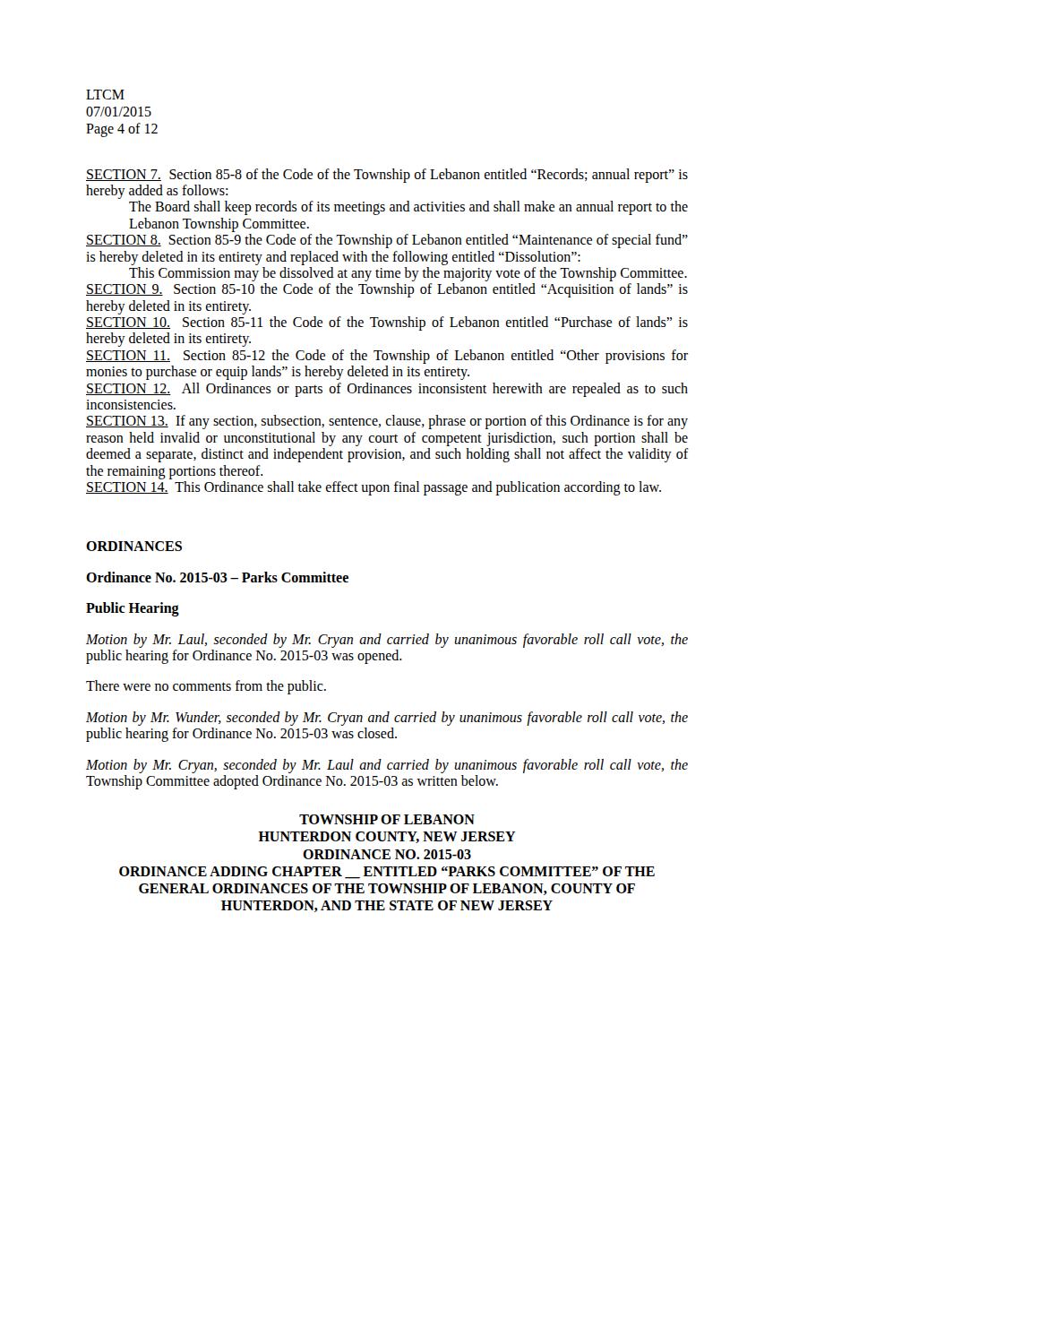LTCM
07/01/2015
Page 4 of 12
SECTION 7. Section 85-8 of the Code of the Township of Lebanon entitled “Records; annual report” is hereby added as follows:
The Board shall keep records of its meetings and activities and shall make an annual report to the Lebanon Township Committee.
SECTION 8. Section 85-9 the Code of the Township of Lebanon entitled “Maintenance of special fund” is hereby deleted in its entirety and replaced with the following entitled “Dissolution”:
This Commission may be dissolved at any time by the majority vote of the Township Committee.
SECTION 9. Section 85-10 the Code of the Township of Lebanon entitled “Acquisition of lands” is hereby deleted in its entirety.
SECTION 10. Section 85-11 the Code of the Township of Lebanon entitled “Purchase of lands” is hereby deleted in its entirety.
SECTION 11. Section 85-12 the Code of the Township of Lebanon entitled “Other provisions for monies to purchase or equip lands” is hereby deleted in its entirety.
SECTION 12. All Ordinances or parts of Ordinances inconsistent herewith are repealed as to such inconsistencies.
SECTION 13. If any section, subsection, sentence, clause, phrase or portion of this Ordinance is for any reason held invalid or unconstitutional by any court of competent jurisdiction, such portion shall be deemed a separate, distinct and independent provision, and such holding shall not affect the validity of the remaining portions thereof.
SECTION 14. This Ordinance shall take effect upon final passage and publication according to law.
ORDINANCES
Ordinance No. 2015-03 – Parks Committee
Public Hearing
Motion by Mr. Laul, seconded by Mr. Cryan and carried by unanimous favorable roll call vote, the public hearing for Ordinance No. 2015-03 was opened.
There were no comments from the public.
Motion by Mr. Wunder, seconded by Mr. Cryan and carried by unanimous favorable roll call vote, the public hearing for Ordinance No. 2015-03 was closed.
Motion by Mr. Cryan, seconded by Mr. Laul and carried by unanimous favorable roll call vote, the Township Committee adopted Ordinance No. 2015-03 as written below.
TOWNSHIP OF LEBANON
HUNTERDON COUNTY, NEW JERSEY
ORDINANCE NO. 2015-03
ORDINANCE ADDING CHAPTER __ ENTITLED “PARKS COMMITTEE” OF THE
GENERAL ORDINANCES OF THE TOWNSHIP OF LEBANON, COUNTY OF
HUNTERDON, AND THE STATE OF NEW JERSEY